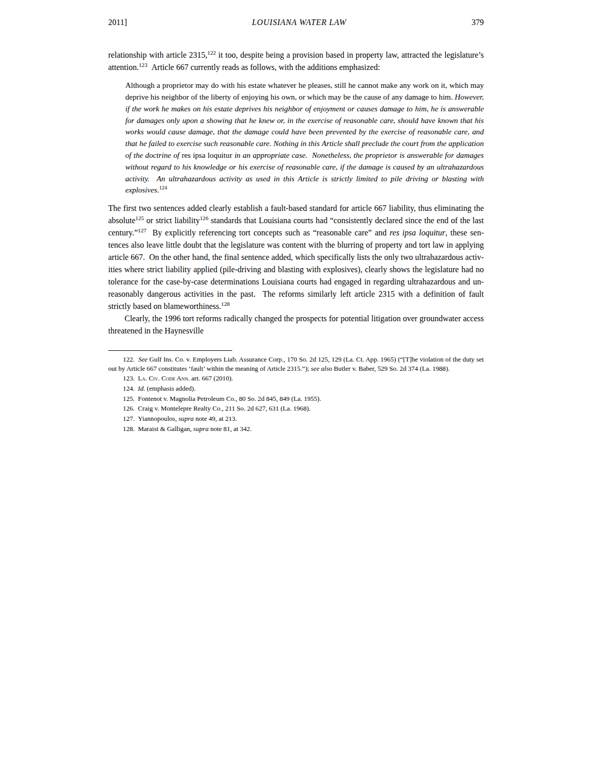2011] LOUISIANA WATER LAW 379
relationship with article 2315,122 it too, despite being a provision based in property law, attracted the legislature’s attention.123 Article 667 currently reads as follows, with the additions emphasized:
Although a proprietor may do with his estate whatever he pleases, still he cannot make any work on it, which may deprive his neighbor of the liberty of enjoying his own, or which may be the cause of any damage to him. However, if the work he makes on his estate deprives his neighbor of enjoyment or causes damage to him, he is answerable for damages only upon a showing that he knew or, in the exercise of reasonable care, should have known that his works would cause damage, that the damage could have been prevented by the exercise of reasonable care, and that he failed to exercise such reasonable care. Nothing in this Article shall preclude the court from the application of the doctrine of res ipsa loquitur in an appropriate case. Nonetheless, the proprietor is answerable for damages without regard to his knowledge or his exercise of reasonable care, if the damage is caused by an ultrahazardous activity. An ultrahazardous activity as used in this Article is strictly limited to pile driving or blasting with explosives.124
The first two sentences added clearly establish a fault-based standard for article 667 liability, thus eliminating the absolute125 or strict liability126 standards that Louisiana courts had “consistently declared since the end of the last century.”127 By explicitly referencing tort concepts such as “reasonable care” and res ipsa loquitur, these sentences also leave little doubt that the legislature was content with the blurring of property and tort law in applying article 667. On the other hand, the final sentence added, which specifically lists the only two ultrahazardous activities where strict liability applied (pile-driving and blasting with explosives), clearly shows the legislature had no tolerance for the case-by-case determinations Louisiana courts had engaged in regarding ultrahazardous and unreasonably dangerous activities in the past. The reforms similarly left article 2315 with a definition of fault strictly based on blameworthiness.128
Clearly, the 1996 tort reforms radically changed the prospects for potential litigation over groundwater access threatened in the Haynesville
122. See Gulf Ins. Co. v. Employers Liab. Assurance Corp., 170 So. 2d 125, 129 (La. Ct. App. 1965) (“[T]he violation of the duty set out by Article 667 constitutes ‘fault’ within the meaning of Article 2315.”); see also Butler v. Baber, 529 So. 2d 374 (La. 1988).
123. La. Civ. Code Ann. art. 667 (2010).
124. Id. (emphasis added).
125. Fontenot v. Magnolia Petroleum Co., 80 So. 2d 845, 849 (La. 1955).
126. Craig v. Montelepre Realty Co., 211 So. 2d 627, 631 (La. 1968).
127. Yiannopoulos, supra note 49, at 213.
128. Maraist & Galligan, supra note 81, at 342.